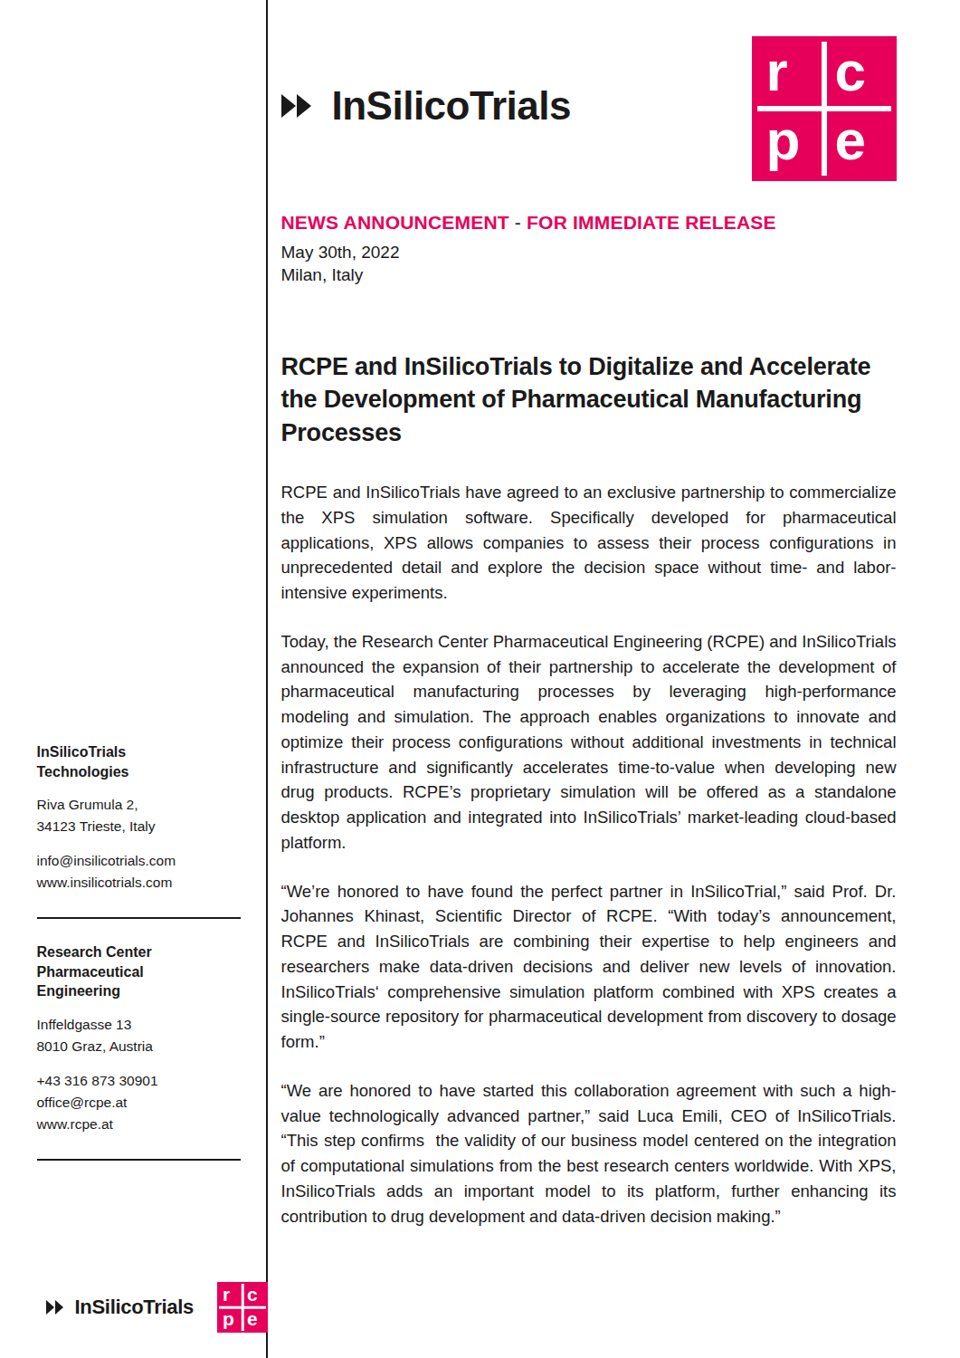InSilicoTrials
r c p e
InSilicoTrials
Technologies
Riva Grumula 2,
34123 Trieste, Italy
info@insilicotrials.com
www.insilicotrials.com
Research Center
Pharmaceutical
Engineering
Inffeldgasse 13
8010 Graz, Austria
+43 316 873 30901
office@rcpe.at
www.rcpe.at
NEWS ANNOUNCEMENT - FOR IMMEDIATE RELEASE
May 30th, 2022
Milan, Italy
RCPE and InSilicoTrials to Digitalize and Accelerate the Development of Pharmaceutical Manufacturing Processes
RCPE and InSilicoTrials have agreed to an exclusive partnership to commercialize the XPS simulation software. Specifically developed for pharmaceutical applications, XPS allows companies to assess their process configurations in unprecedented detail and explore the decision space without time- and labor-intensive experiments.
Today, the Research Center Pharmaceutical Engineering (RCPE) and InSilicoTrials announced the expansion of their partnership to accelerate the development of pharmaceutical manufacturing processes by leveraging high-performance modeling and simulation. The approach enables organizations to innovate and optimize their process configurations without additional investments in technical infrastructure and significantly accelerates time-to-value when developing new drug products. RCPE’s proprietary simulation will be offered as a standalone desktop application and integrated into InSilicoTrials’ market-leading cloud-based platform.
“We’re honored to have found the perfect partner in InSilicoTrial,” said Prof. Dr. Johannes Khinast, Scientific Director of RCPE. “With today’s announcement, RCPE and InSilicoTrials are combining their expertise to help engineers and researchers make data-driven decisions and deliver new levels of innovation. InSilicoTrials‘ comprehensive simulation platform combined with XPS creates a single-source repository for pharmaceutical development from discovery to dosage form.”
“We are honored to have started this collaboration agreement with such a high-value technologically advanced partner,” said Luca Emili, CEO of InSilicoTrials. “This step confirms the validity of our business model centered on the integration of computational simulations from the best research centers worldwide. With XPS, InSilicoTrials adds an important model to its platform, further enhancing its contribution to drug development and data-driven decision making.”
InSilicoTrials
r c p e